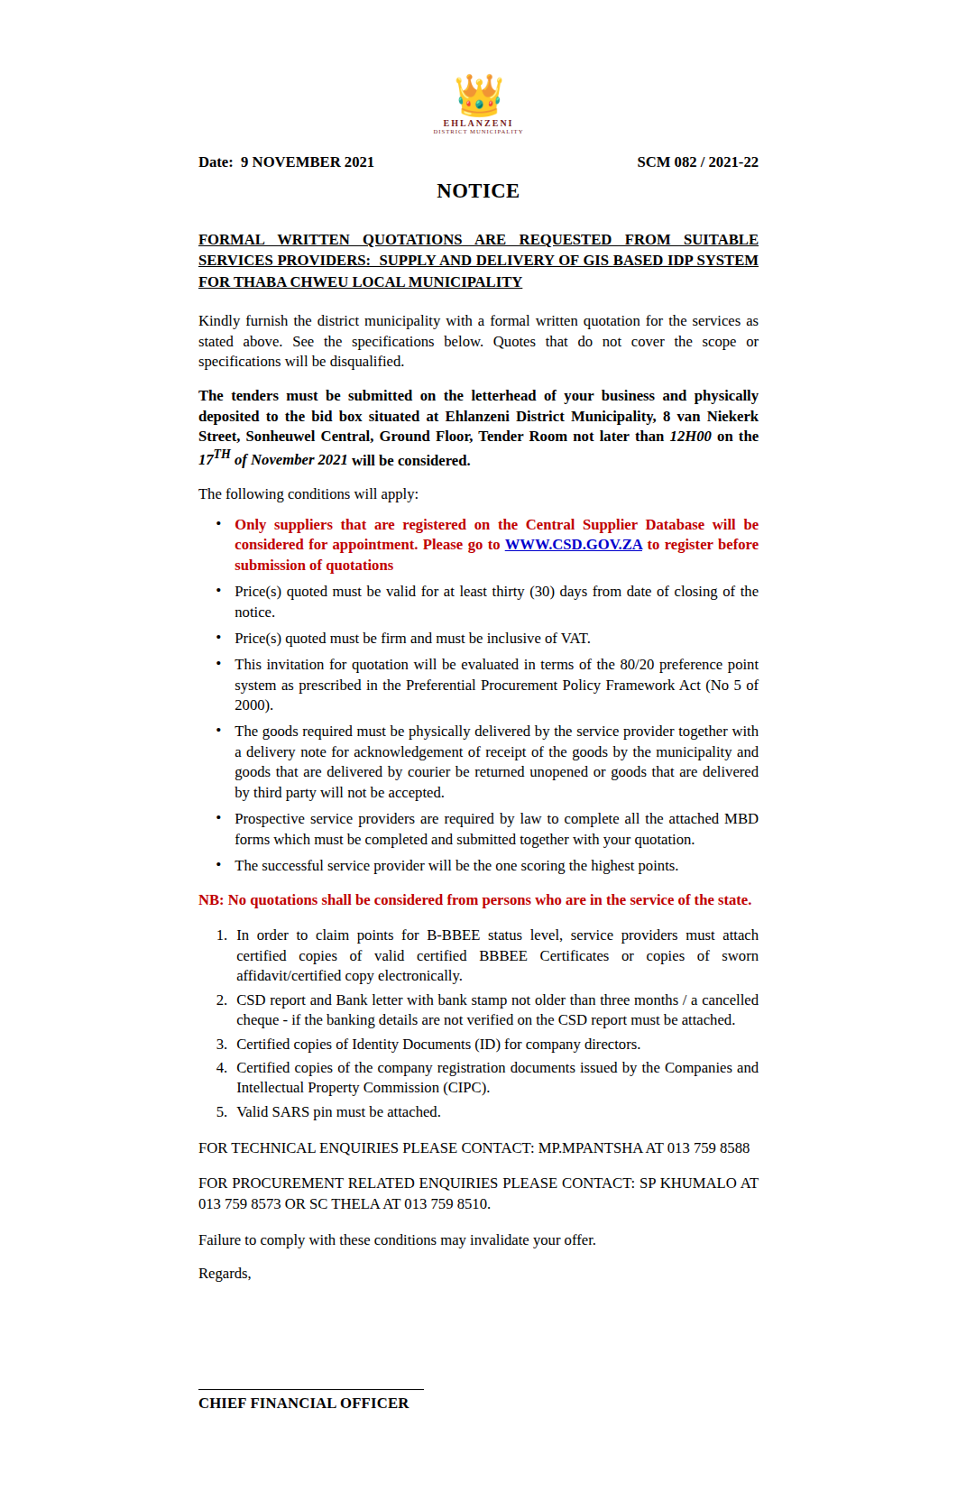👑
EHLANZENI
DISTRICT MUNICIPALITY
Date: 9 NOVEMBER 2021 SCM 082 / 2021-22
NOTICE
FORMAL WRITTEN QUOTATIONS ARE REQUESTED FROM SUITABLE SERVICES PROVIDERS: SUPPLY AND DELIVERY OF GIS BASED IDP SYSTEM FOR THABA CHWEU LOCAL MUNICIPALITY
Kindly furnish the district municipality with a formal written quotation for the services as stated above. See the specifications below. Quotes that do not cover the scope or specifications will be disqualified.
The tenders must be submitted on the letterhead of your business and physically deposited to the bid box situated at Ehlanzeni District Municipality, 8 van Niekerk Street, Sonheuwel Central, Ground Floor, Tender Room not later than 12H00 on the 17TH of November 2021 will be considered.
The following conditions will apply:
Only suppliers that are registered on the Central Supplier Database will be considered for appointment. Please go to WWW.CSD.GOV.ZA to register before submission of quotations
Price(s) quoted must be valid for at least thirty (30) days from date of closing of the notice.
Price(s) quoted must be firm and must be inclusive of VAT.
This invitation for quotation will be evaluated in terms of the 80/20 preference point system as prescribed in the Preferential Procurement Policy Framework Act (No 5 of 2000).
The goods required must be physically delivered by the service provider together with a delivery note for acknowledgement of receipt of the goods by the municipality and goods that are delivered by courier be returned unopened or goods that are delivered by third party will not be accepted.
Prospective service providers are required by law to complete all the attached MBD forms which must be completed and submitted together with your quotation.
The successful service provider will be the one scoring the highest points.
NB: No quotations shall be considered from persons who are in the service of the state.
In order to claim points for B-BBEE status level, service providers must attach certified copies of valid certified BBBEE Certificates or copies of sworn affidavit/certified copy electronically.
CSD report and Bank letter with bank stamp not older than three months / a cancelled cheque - if the banking details are not verified on the CSD report must be attached.
Certified copies of Identity Documents (ID) for company directors.
Certified copies of the company registration documents issued by the Companies and Intellectual Property Commission (CIPC).
Valid SARS pin must be attached.
FOR TECHNICAL ENQUIRIES PLEASE CONTACT: MP.MPANTSHA AT 013 759 8588
FOR PROCUREMENT RELATED ENQUIRIES PLEASE CONTACT: SP KHUMALO AT 013 759 8573 OR SC THELA AT 013 759 8510.
Failure to comply with these conditions may invalidate your offer.
Regards,
CHIEF FINANCIAL OFFICER